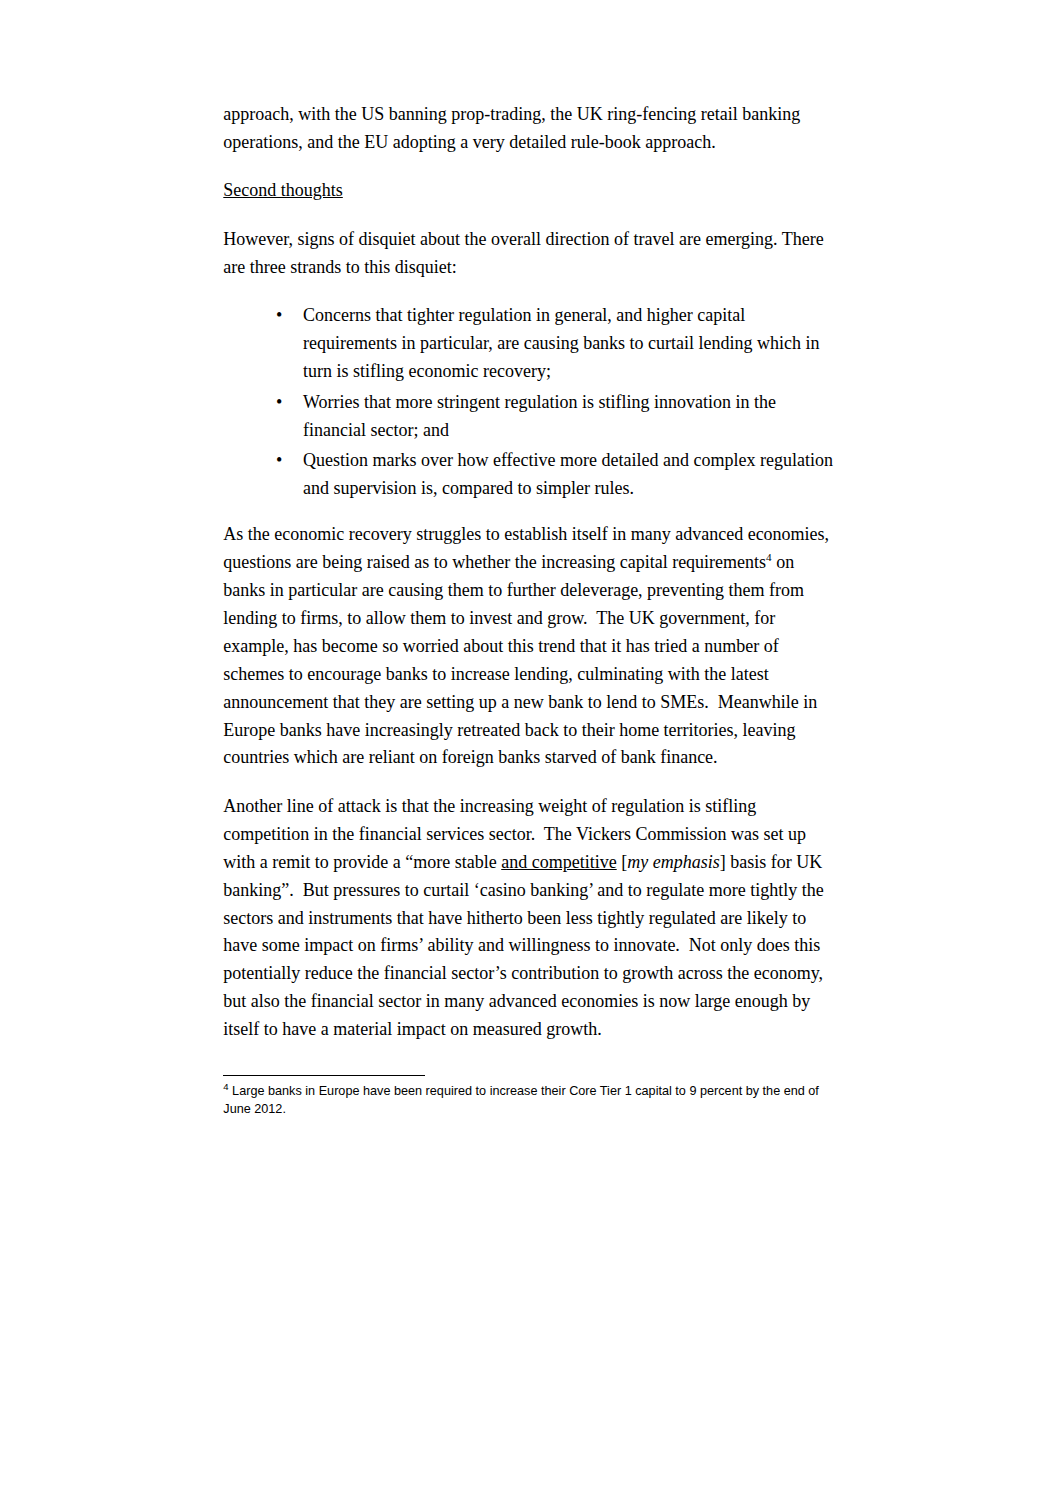approach, with the US banning prop-trading, the UK ring-fencing retail banking operations, and the EU adopting a very detailed rule-book approach.
Second thoughts
However, signs of disquiet about the overall direction of travel are emerging. There are three strands to this disquiet:
Concerns that tighter regulation in general, and higher capital requirements in particular, are causing banks to curtail lending which in turn is stifling economic recovery;
Worries that more stringent regulation is stifling innovation in the financial sector; and
Question marks over how effective more detailed and complex regulation and supervision is, compared to simpler rules.
As the economic recovery struggles to establish itself in many advanced economies, questions are being raised as to whether the increasing capital requirements4 on banks in particular are causing them to further deleverage, preventing them from lending to firms, to allow them to invest and grow. The UK government, for example, has become so worried about this trend that it has tried a number of schemes to encourage banks to increase lending, culminating with the latest announcement that they are setting up a new bank to lend to SMEs. Meanwhile in Europe banks have increasingly retreated back to their home territories, leaving countries which are reliant on foreign banks starved of bank finance.
Another line of attack is that the increasing weight of regulation is stifling competition in the financial services sector. The Vickers Commission was set up with a remit to provide a “more stable and competitive [my emphasis] basis for UK banking”. But pressures to curtail ‘casino banking’ and to regulate more tightly the sectors and instruments that have hitherto been less tightly regulated are likely to have some impact on firms’ ability and willingness to innovate. Not only does this potentially reduce the financial sector’s contribution to growth across the economy, but also the financial sector in many advanced economies is now large enough by itself to have a material impact on measured growth.
4 Large banks in Europe have been required to increase their Core Tier 1 capital to 9 percent by the end of June 2012.